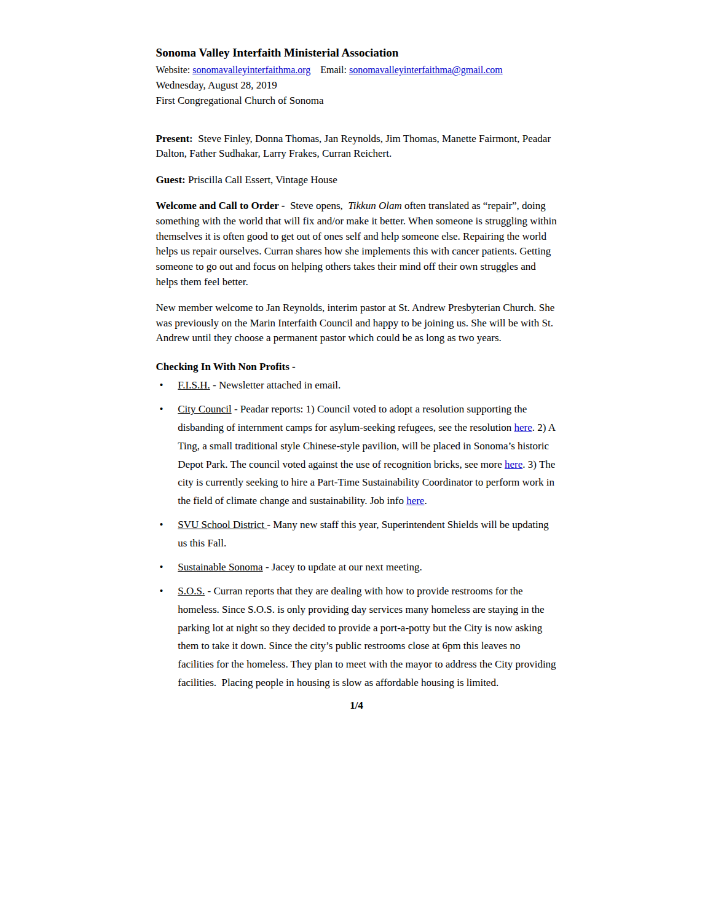Sonoma Valley Interfaith Ministerial Association
Website: sonomavalleyinterfaithma.org Email: sonomavalleyinterfaithma@gmail.com
Wednesday, August 28, 2019
First Congregational Church of Sonoma
Present: Steve Finley, Donna Thomas, Jan Reynolds, Jim Thomas, Manette Fairmont, Peadar Dalton, Father Sudhakar, Larry Frakes, Curran Reichert.
Guest: Priscilla Call Essert, Vintage House
Welcome and Call to Order - Steve opens, Tikkun Olam often translated as “repair”, doing something with the world that will fix and/or make it better. When someone is struggling within themselves it is often good to get out of ones self and help someone else. Repairing the world helps us repair ourselves. Curran shares how she implements this with cancer patients. Getting someone to go out and focus on helping others takes their mind off their own struggles and helps them feel better.
New member welcome to Jan Reynolds, interim pastor at St. Andrew Presbyterian Church. She was previously on the Marin Interfaith Council and happy to be joining us. She will be with St. Andrew until they choose a permanent pastor which could be as long as two years.
Checking In With Non Profits -
F.I.S.H. - Newsletter attached in email.
City Council - Peadar reports: 1) Council voted to adopt a resolution supporting the disbanding of internment camps for asylum-seeking refugees, see the resolution here. 2) A Ting, a small traditional style Chinese-style pavilion, will be placed in Sonoma’s historic Depot Park. The council voted against the use of recognition bricks, see more here. 3) The city is currently seeking to hire a Part-Time Sustainability Coordinator to perform work in the field of climate change and sustainability. Job info here.
SVU School District - Many new staff this year, Superintendent Shields will be updating us this Fall.
Sustainable Sonoma - Jacey to update at our next meeting.
S.O.S. - Curran reports that they are dealing with how to provide restrooms for the homeless. Since S.O.S. is only providing day services many homeless are staying in the parking lot at night so they decided to provide a port-a-potty but the City is now asking them to take it down. Since the city’s public restrooms close at 6pm this leaves no facilities for the homeless. They plan to meet with the mayor to address the City providing facilities. Placing people in housing is slow as affordable housing is limited.
1/4